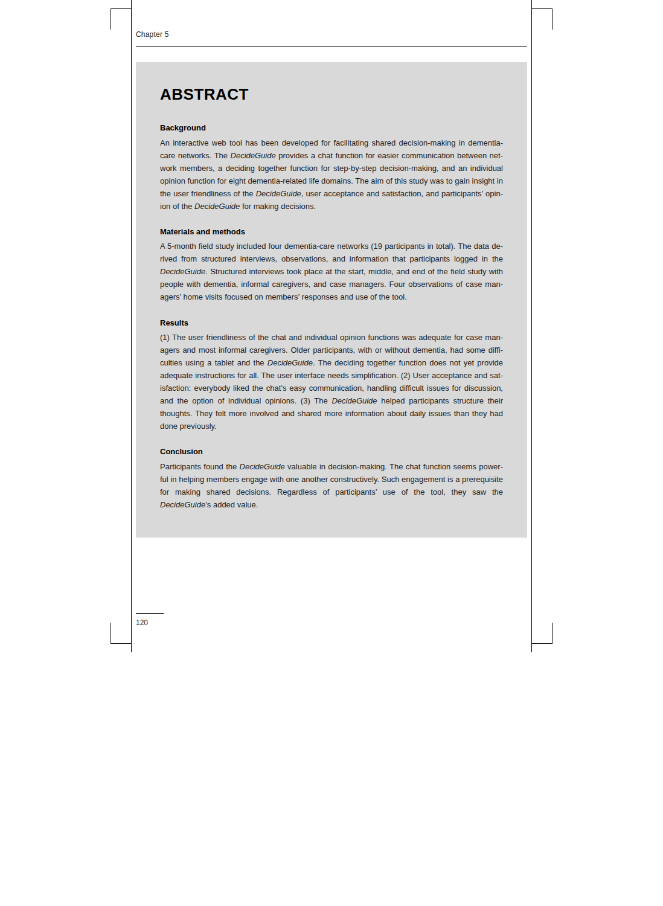Chapter 5
ABSTRACT
Background
An interactive web tool has been developed for facilitating shared decision-making in dementia-care networks. The DecideGuide provides a chat function for easier communication between network members, a deciding together function for step-by-step decision-making, and an individual opinion function for eight dementia-related life domains. The aim of this study was to gain insight in the user friendliness of the DecideGuide, user acceptance and satisfaction, and participants’ opinion of the DecideGuide for making decisions.
Materials and methods
A 5-month field study included four dementia-care networks (19 participants in total). The data derived from structured interviews, observations, and information that participants logged in the DecideGuide. Structured interviews took place at the start, middle, and end of the field study with people with dementia, informal caregivers, and case managers. Four observations of case managers’ home visits focused on members’ responses and use of the tool.
Results
(1) The user friendliness of the chat and individual opinion functions was adequate for case managers and most informal caregivers. Older participants, with or without dementia, had some difficulties using a tablet and the DecideGuide. The deciding together function does not yet provide adequate instructions for all. The user interface needs simplification. (2) User acceptance and satisfaction: everybody liked the chat’s easy communication, handling difficult issues for discussion, and the option of individual opinions. (3) The DecideGuide helped participants structure their thoughts. They felt more involved and shared more information about daily issues than they had done previously.
Conclusion
Participants found the DecideGuide valuable in decision-making. The chat function seems powerful in helping members engage with one another constructively. Such engagement is a prerequisite for making shared decisions. Regardless of participants’ use of the tool, they saw the DecideGuide’s added value.
120